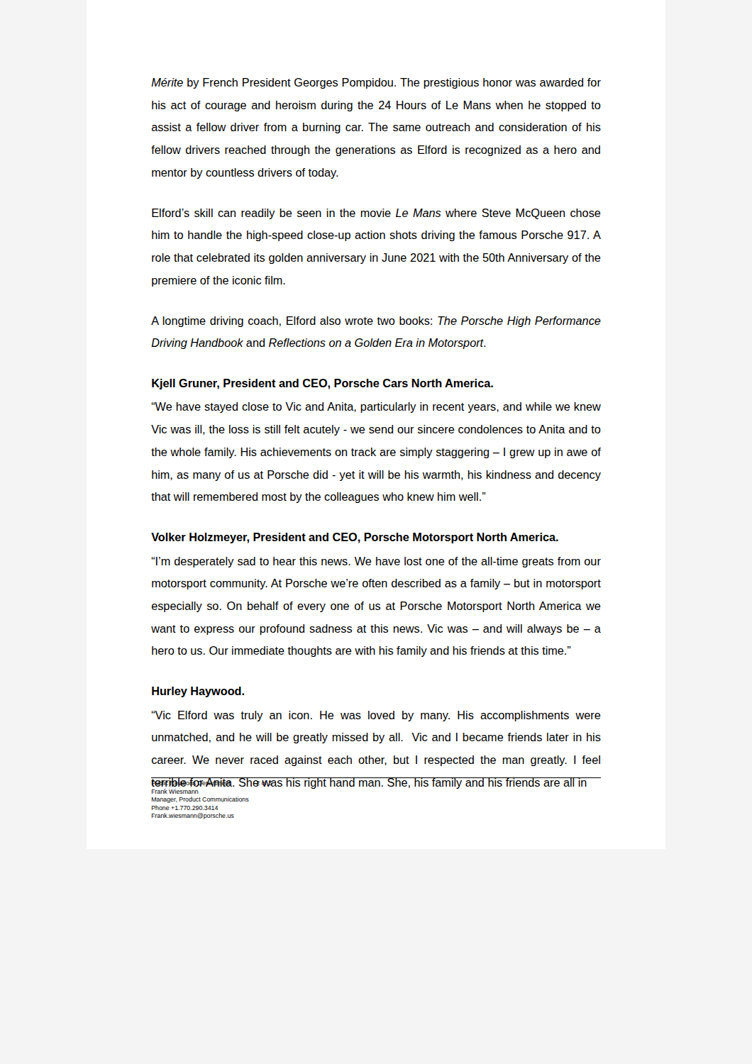Mérite by French President Georges Pompidou. The prestigious honor was awarded for his act of courage and heroism during the 24 Hours of Le Mans when he stopped to assist a fellow driver from a burning car. The same outreach and consideration of his fellow drivers reached through the generations as Elford is recognized as a hero and mentor by countless drivers of today.
Elford’s skill can readily be seen in the movie Le Mans where Steve McQueen chose him to handle the high-speed close-up action shots driving the famous Porsche 917. A role that celebrated its golden anniversary in June 2021 with the 50th Anniversary of the premiere of the iconic film.
A longtime driving coach, Elford also wrote two books: The Porsche High Performance Driving Handbook and Reflections on a Golden Era in Motorsport.
Kjell Gruner, President and CEO, Porsche Cars North America.
“We have stayed close to Vic and Anita, particularly in recent years, and while we knew Vic was ill, the loss is still felt acutely - we send our sincere condolences to Anita and to the whole family. His achievements on track are simply staggering – I grew up in awe of him, as many of us at Porsche did - yet it will be his warmth, his kindness and decency that will remembered most by the colleagues who knew him well.”
Volker Holzmeyer, President and CEO, Porsche Motorsport North America.
“I’m desperately sad to hear this news. We have lost one of the all-time greats from our motorsport community. At Porsche we’re often described as a family – but in motorsport especially so. On behalf of every one of us at Porsche Motorsport North America we want to express our profound sadness at this news. Vic was – and will always be – a hero to us. Our immediate thoughts are with his family and his friends at this time.”
Hurley Haywood.
“Vic Elford was truly an icon. He was loved by many. His accomplishments were unmatched, and he will be greatly missed by all. Vic and I became friends later in his career. We never raced against each other, but I respected the man greatly. I feel terrible for Anita. She was his right hand man. She, his family and his friends are all in
Public Relations Department
Frank Wiesmann
Manager, Product Communications
Phone +1.770.290.3414
Frank.wiesmann@porsche.us
2 of 3